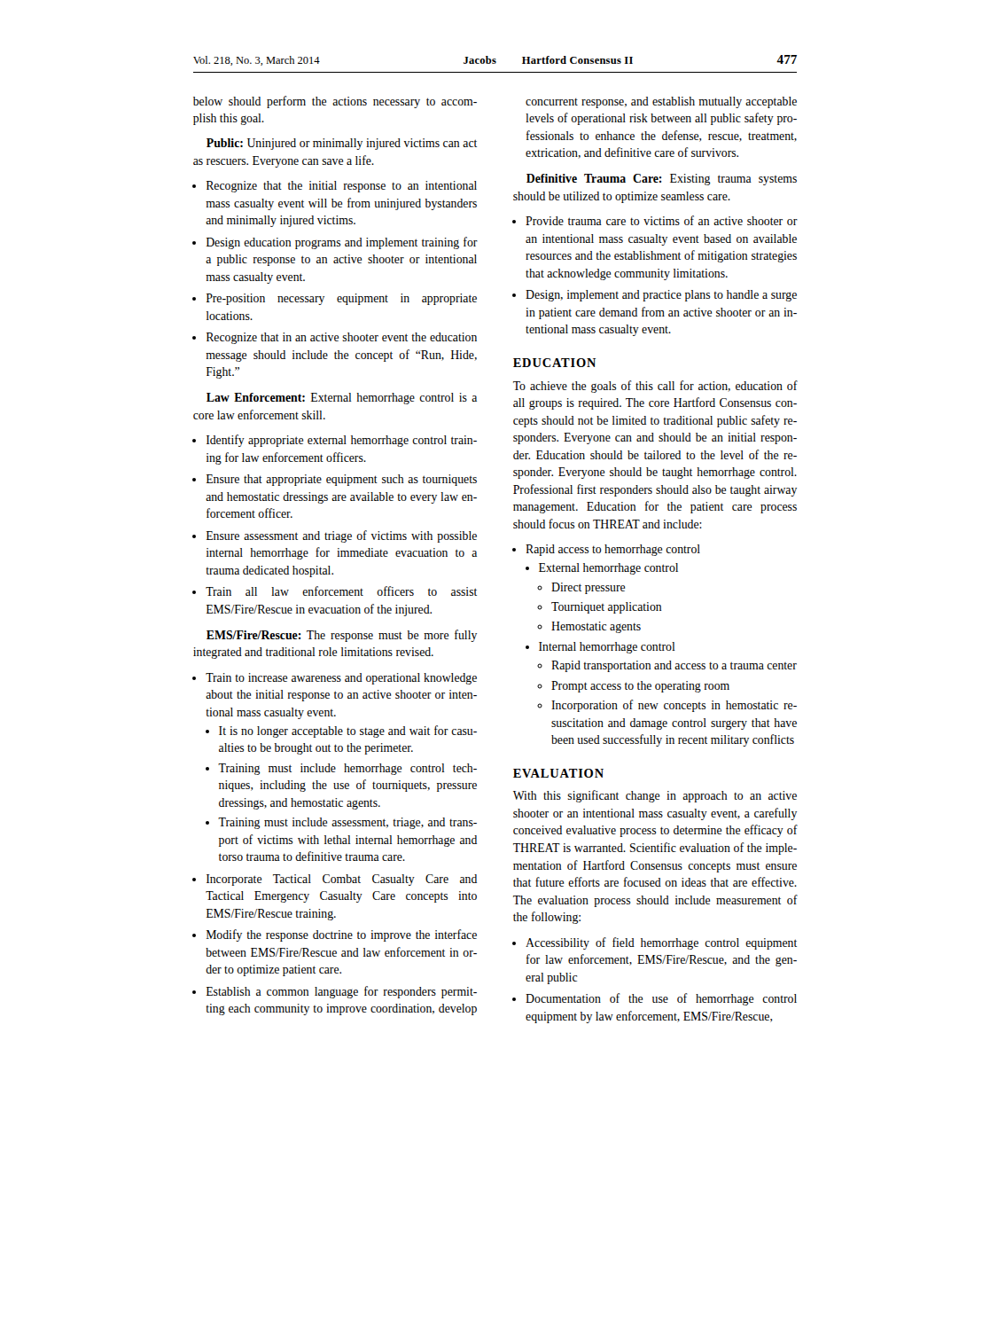Vol. 218, No. 3, March 2014
Jacobs Hartford Consensus II
477
below should perform the actions necessary to accomplish this goal.
Public: Uninjured or minimally injured victims can act as rescuers. Everyone can save a life.
Recognize that the initial response to an intentional mass casualty event will be from uninjured bystanders and minimally injured victims.
Design education programs and implement training for a public response to an active shooter or intentional mass casualty event.
Pre-position necessary equipment in appropriate locations.
Recognize that in an active shooter event the education message should include the concept of “Run, Hide, Fight.”
Law Enforcement: External hemorrhage control is a core law enforcement skill.
Identify appropriate external hemorrhage control training for law enforcement officers.
Ensure that appropriate equipment such as tourniquets and hemostatic dressings are available to every law enforcement officer.
Ensure assessment and triage of victims with possible internal hemorrhage for immediate evacuation to a trauma dedicated hospital.
Train all law enforcement officers to assist EMS/Fire/Rescue in evacuation of the injured.
EMS/Fire/Rescue: The response must be more fully integrated and traditional role limitations revised.
Train to increase awareness and operational knowledge about the initial response to an active shooter or intentional mass casualty event.
It is no longer acceptable to stage and wait for casualties to be brought out to the perimeter.
Training must include hemorrhage control techniques, including the use of tourniquets, pressure dressings, and hemostatic agents.
Training must include assessment, triage, and transport of victims with lethal internal hemorrhage and torso trauma to definitive trauma care.
Incorporate Tactical Combat Casualty Care and Tactical Emergency Casualty Care concepts into EMS/Fire/Rescue training.
Modify the response doctrine to improve the interface between EMS/Fire/Rescue and law enforcement in order to optimize patient care.
Establish a common language for responders permitting each community to improve coordination, develop concurrent response, and establish mutually acceptable levels of operational risk between all public safety professionals to enhance the defense, rescue, treatment, extrication, and definitive care of survivors.
Definitive Trauma Care: Existing trauma systems should be utilized to optimize seamless care.
Provide trauma care to victims of an active shooter or an intentional mass casualty event based on available resources and the establishment of mitigation strategies that acknowledge community limitations.
Design, implement and practice plans to handle a surge in patient care demand from an active shooter or an intentional mass casualty event.
Education
To achieve the goals of this call for action, education of all groups is required. The core Hartford Consensus concepts should not be limited to traditional public safety responders. Everyone can and should be an initial responder. Education should be tailored to the level of the responder. Everyone should be taught hemorrhage control. Professional first responders should also be taught airway management. Education for the patient care process should focus on THREAT and include:
Rapid access to hemorrhage control
External hemorrhage control
Direct pressure
Tourniquet application
Hemostatic agents
Internal hemorrhage control
Rapid transportation and access to a trauma center
Prompt access to the operating room
Incorporation of new concepts in hemostatic resuscitation and damage control surgery that have been used successfully in recent military conflicts
Evaluation
With this significant change in approach to an active shooter or an intentional mass casualty event, a carefully conceived evaluative process to determine the efficacy of THREAT is warranted. Scientific evaluation of the implementation of Hartford Consensus concepts must ensure that future efforts are focused on ideas that are effective. The evaluation process should include measurement of the following:
Accessibility of field hemorrhage control equipment for law enforcement, EMS/Fire/Rescue, and the general public
Documentation of the use of hemorrhage control equipment by law enforcement, EMS/Fire/Rescue,